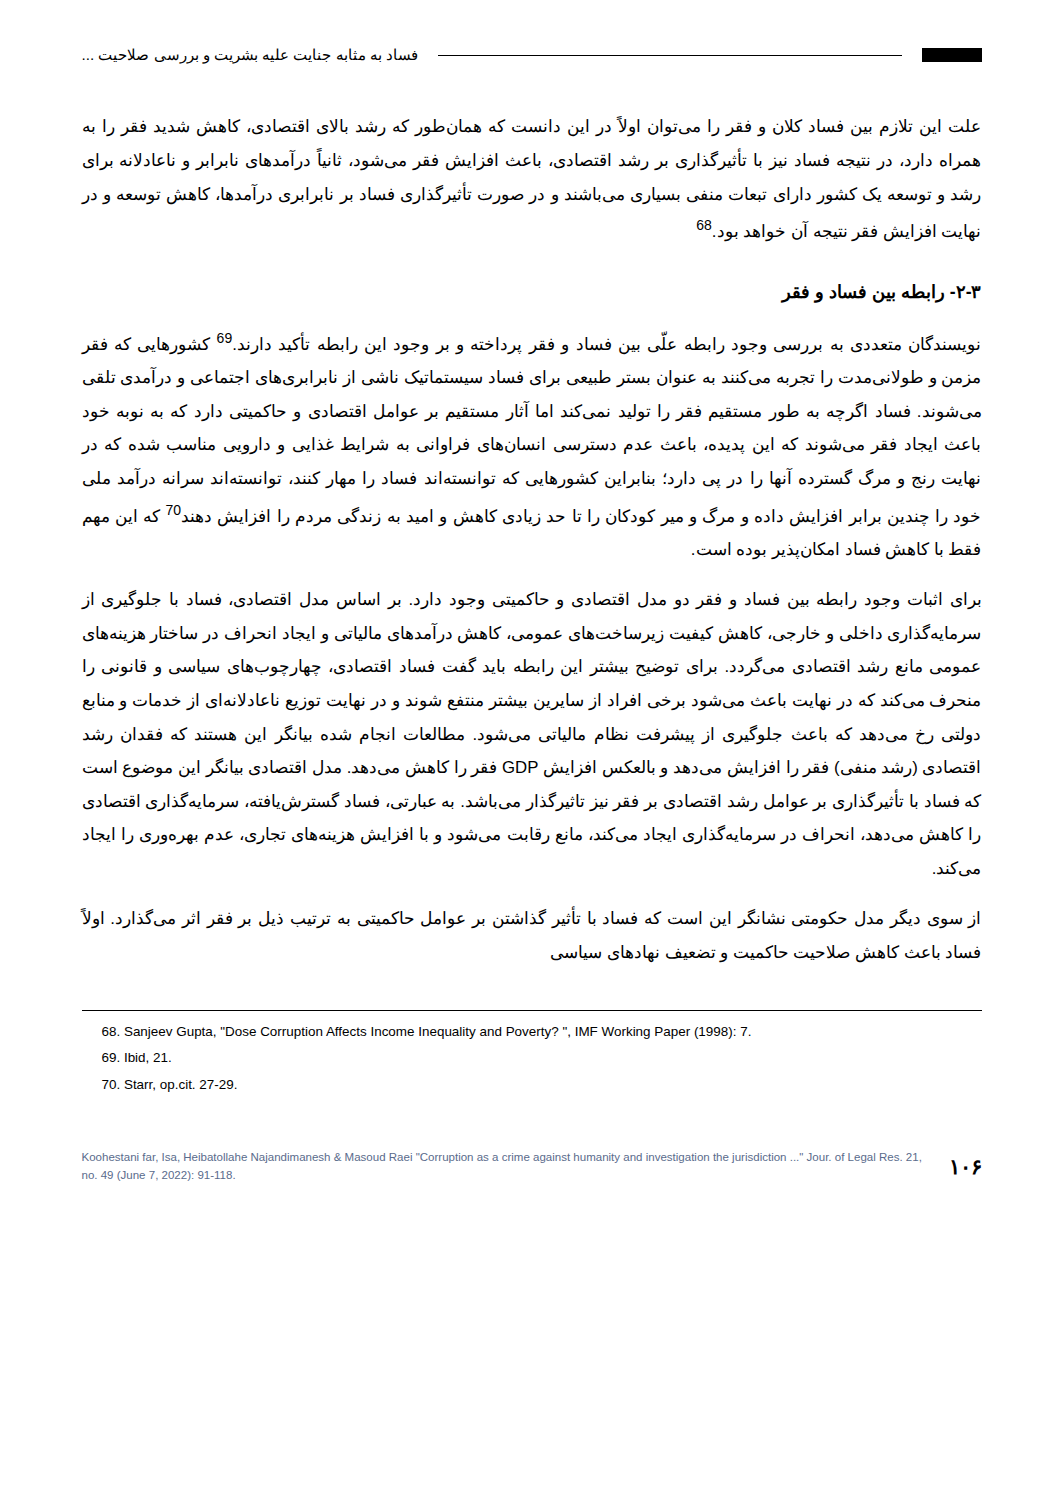فساد به مثابه جنایت علیه بشریت و بررسی صلاحیت ...
علت این تلازم بین فساد کلان و فقر را می‌توان اولاً در این دانست که همان‌طور که رشد بالای اقتصادی، کاهش شدید فقر را به همراه دارد، در نتیجه فساد نیز با تأثیرگذاری بر رشد اقتصادی، باعث افزایش فقر می‌شود، ثانیاً درآمدهای نابرابر و ناعادلانه برای رشد و توسعه یک کشور دارای تبعات منفی بسیاری می‌باشند و در صورت تأثیرگذاری فساد بر نابرابری درآمدها، کاهش توسعه و در نهایت افزایش فقر نتیجه آن خواهد بود.68
۲-۳- رابطه بین فساد و فقر
نویسندگان متعددی به بررسی وجود رابطه علّی بین فساد و فقر پرداخته و بر وجود این رابطه تأکید دارند.69 کشورهایی که فقر مزمن و طولانی‌مدت را تجربه می‌کنند به عنوان بستر طبیعی برای فساد سیستماتیک ناشی از نابرابری‌های اجتماعی و درآمدی تلقی می‌شوند. فساد اگرچه به طور مستقیم فقر را تولید نمی‌کند اما آثار مستقیم بر عوامل اقتصادی و حاکمیتی دارد که به نوبه خود باعث ایجاد فقر می‌شوند که این پدیده، باعث عدم دسترسی انسان‌های فراوانی به شرایط غذایی و دارویی مناسب شده که در نهایت رنج و مرگ گسترده آنها را در پی دارد؛ بنابراین کشورهایی که توانسته‌اند فساد را مهار کنند، توانسته‌اند سرانه درآمد ملی خود را چندین برابر افزایش داده و مرگ و میر کودکان را تا حد زیادی کاهش و امید به زندگی مردم را افزایش دهند70 که این مهم فقط با کاهش فساد امکان‌پذیر بوده است.
برای اثبات وجود رابطه بین فساد و فقر دو مدل اقتصادی و حاکمیتی وجود دارد. بر اساس مدل اقتصادی، فساد با جلوگیری از سرمایه‌گذاری داخلی و خارجی، کاهش کیفیت زیرساخت‌های عمومی، کاهش درآمدهای مالیاتی و ایجاد انحراف در ساختار هزینه‌های عمومی مانع رشد اقتصادی می‌گردد. برای توضیح بیشتر این رابطه باید گفت فساد اقتصادی، چهارچوب‌های سیاسی و قانونی را منحرف می‌کند که در نهایت باعث می‌شود برخی افراد از سایرین بیشتر منتفع شوند و در نهایت توزیع ناعادلانه‌ای از خدمات و منابع دولتی رخ می‌دهد که باعث جلوگیری از پیشرفت نظام مالیاتی می‌شود. مطالعات انجام شده بیانگر این هستند که فقدان رشد اقتصادی (رشد منفی) فقر را افزایش می‌دهد و بالعکس افزایش GDP فقر را کاهش می‌دهد. مدل اقتصادی بیانگر این موضوع است که فساد با تأثیرگذاری بر عوامل رشد اقتصادی بر فقر نیز تاثیرگذار می‌باشد. به عبارتی، فساد گسترش‌یافته، سرمایه‌گذاری اقتصادی را کاهش می‌دهد، انحراف در سرمایه‌گذاری ایجاد می‌کند، مانع رقابت می‌شود و با افزایش هزینه‌های تجاری، عدم بهره‌وری را ایجاد می‌کند.
از سوی دیگر مدل حکومتی نشانگر این است که فساد با تأثیر گذاشتن بر عوامل حاکمیتی به ترتیب ذیل بر فقر اثر می‌گذارد. اولاً فساد باعث کاهش صلاحیت حاکمیت و تضعیف نهادهای سیاسی
68. Sanjeev Gupta, "Dose Corruption Affects Income Inequality and Poverty? ", IMF Working Paper (1998): 7.
69. Ibid, 21.
70. Starr, op.cit. 27-29.
۱۰۶ Koohestani far, Isa, Heibatollahe Najandimanesh & Masoud Raei "Corruption as a crime against humanity and investigation the jurisdiction ..." Jour. of Legal Res. 21, no. 49 (June 7, 2022): 91-118.